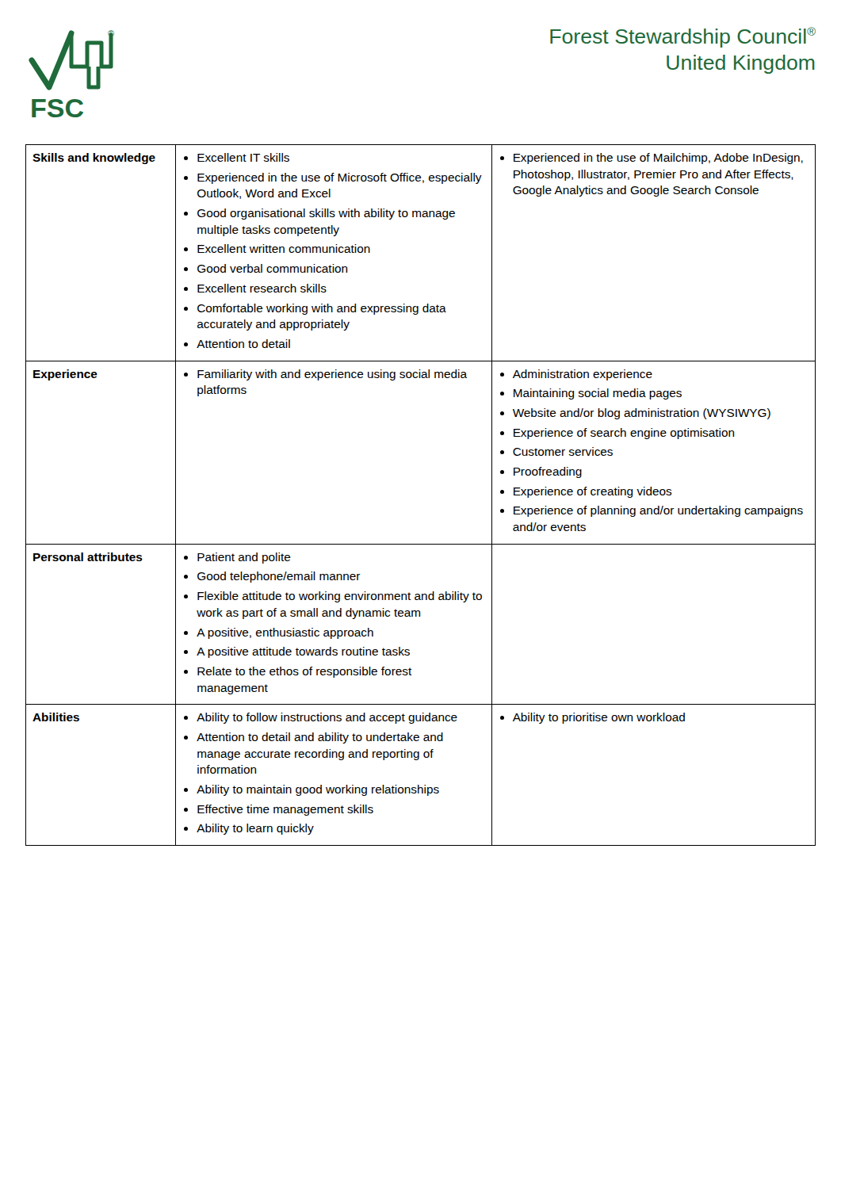FSC tree and checkmark logo FSC ®
Forest Stewardship Council®
United Kingdom
| Skills and knowledge | Excellent IT skills Experienced in the use of Microsoft Office, especially Outlook, Word and Excel Good organisational skills with ability to manage multiple tasks competently Excellent written communication Good verbal communication Excellent research skills Comfortable working with and expressing data accurately and appropriately Attention to detail | Experienced in the use of Mailchimp, Adobe InDesign, Photoshop, Illustrator, Premier Pro and After Effects, Google Analytics and Google Search Console |
| Experience | Familiarity with and experience using social media platforms | Administration experience Maintaining social media pages Website and/or blog administration (WYSIWYG) Experience of search engine optimisation Customer services Proofreading Experience of creating videos Experience of planning and/or undertaking campaigns and/or events |
| Personal attributes | Patient and polite Good telephone/email manner Flexible attitude to working environment and ability to work as part of a small and dynamic team A positive, enthusiastic approach A positive attitude towards routine tasks Relate to the ethos of responsible forest management | |
| Abilities | Ability to follow instructions and accept guidance Attention to detail and ability to undertake and manage accurate recording and reporting of information Ability to maintain good working relationships Effective time management skills Ability to learn quickly | Ability to prioritise own workload |